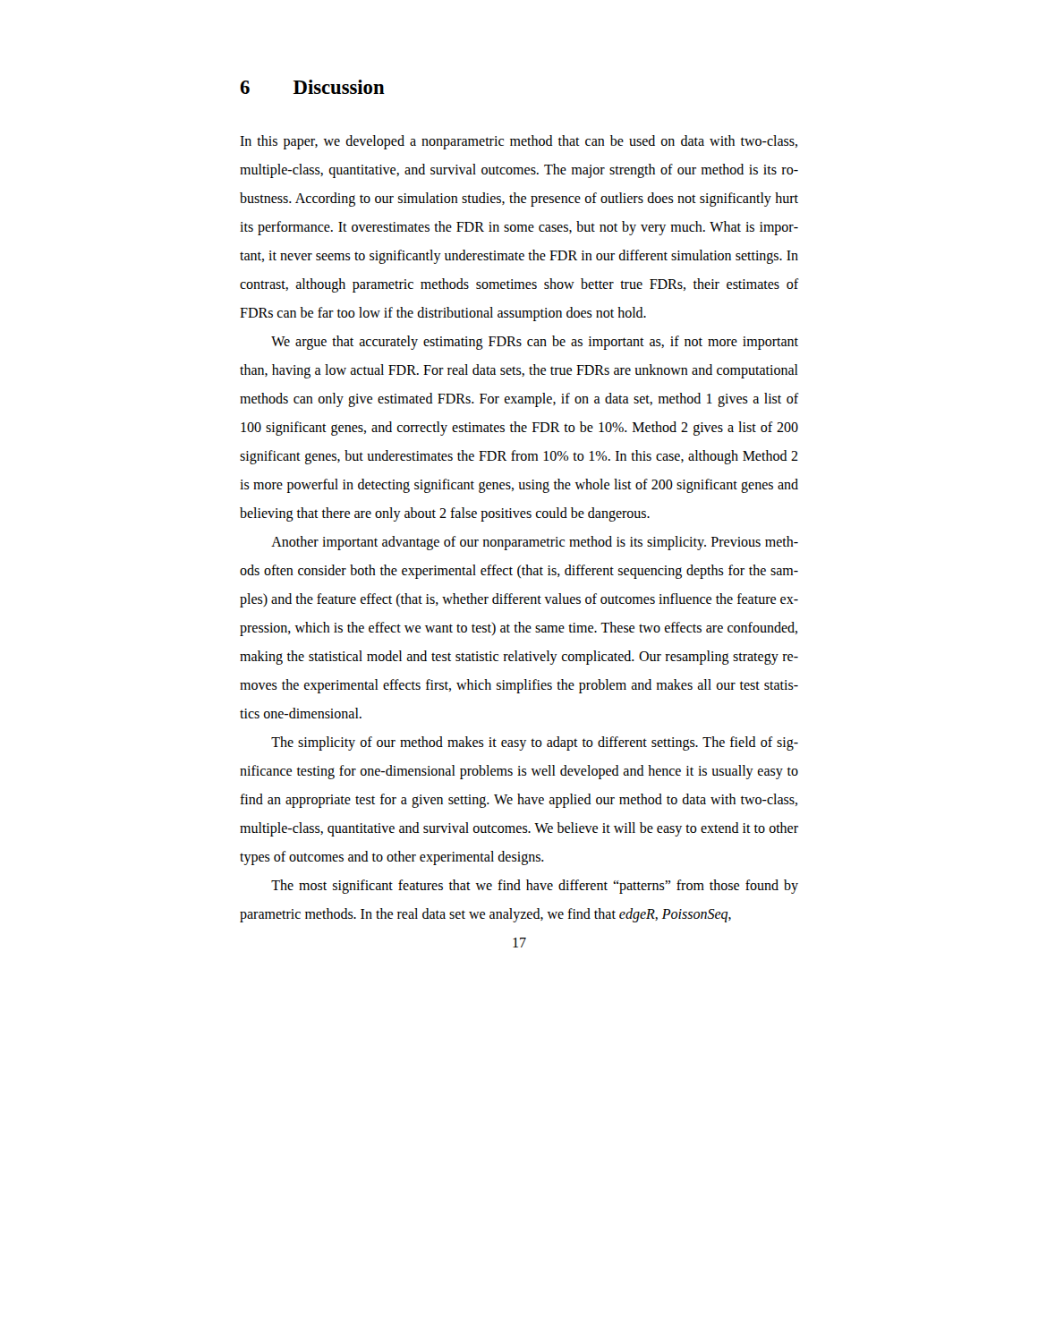6 Discussion
In this paper, we developed a nonparametric method that can be used on data with two-class, multiple-class, quantitative, and survival outcomes. The major strength of our method is its robustness. According to our simulation studies, the presence of outliers does not significantly hurt its performance. It overestimates the FDR in some cases, but not by very much. What is important, it never seems to significantly underestimate the FDR in our different simulation settings. In contrast, although parametric methods sometimes show better true FDRs, their estimates of FDRs can be far too low if the distributional assumption does not hold.
We argue that accurately estimating FDRs can be as important as, if not more important than, having a low actual FDR. For real data sets, the true FDRs are unknown and computational methods can only give estimated FDRs. For example, if on a data set, method 1 gives a list of 100 significant genes, and correctly estimates the FDR to be 10%. Method 2 gives a list of 200 significant genes, but underestimates the FDR from 10% to 1%. In this case, although Method 2 is more powerful in detecting significant genes, using the whole list of 200 significant genes and believing that there are only about 2 false positives could be dangerous.
Another important advantage of our nonparametric method is its simplicity. Previous methods often consider both the experimental effect (that is, different sequencing depths for the samples) and the feature effect (that is, whether different values of outcomes influence the feature expression, which is the effect we want to test) at the same time. These two effects are confounded, making the statistical model and test statistic relatively complicated. Our resampling strategy removes the experimental effects first, which simplifies the problem and makes all our test statistics one-dimensional.
The simplicity of our method makes it easy to adapt to different settings. The field of significance testing for one-dimensional problems is well developed and hence it is usually easy to find an appropriate test for a given setting. We have applied our method to data with two-class, multiple-class, quantitative and survival outcomes. We believe it will be easy to extend it to other types of outcomes and to other experimental designs.
The most significant features that we find have different “patterns” from those found by parametric methods. In the real data set we analyzed, we find that edgeR, PoissonSeq,
17